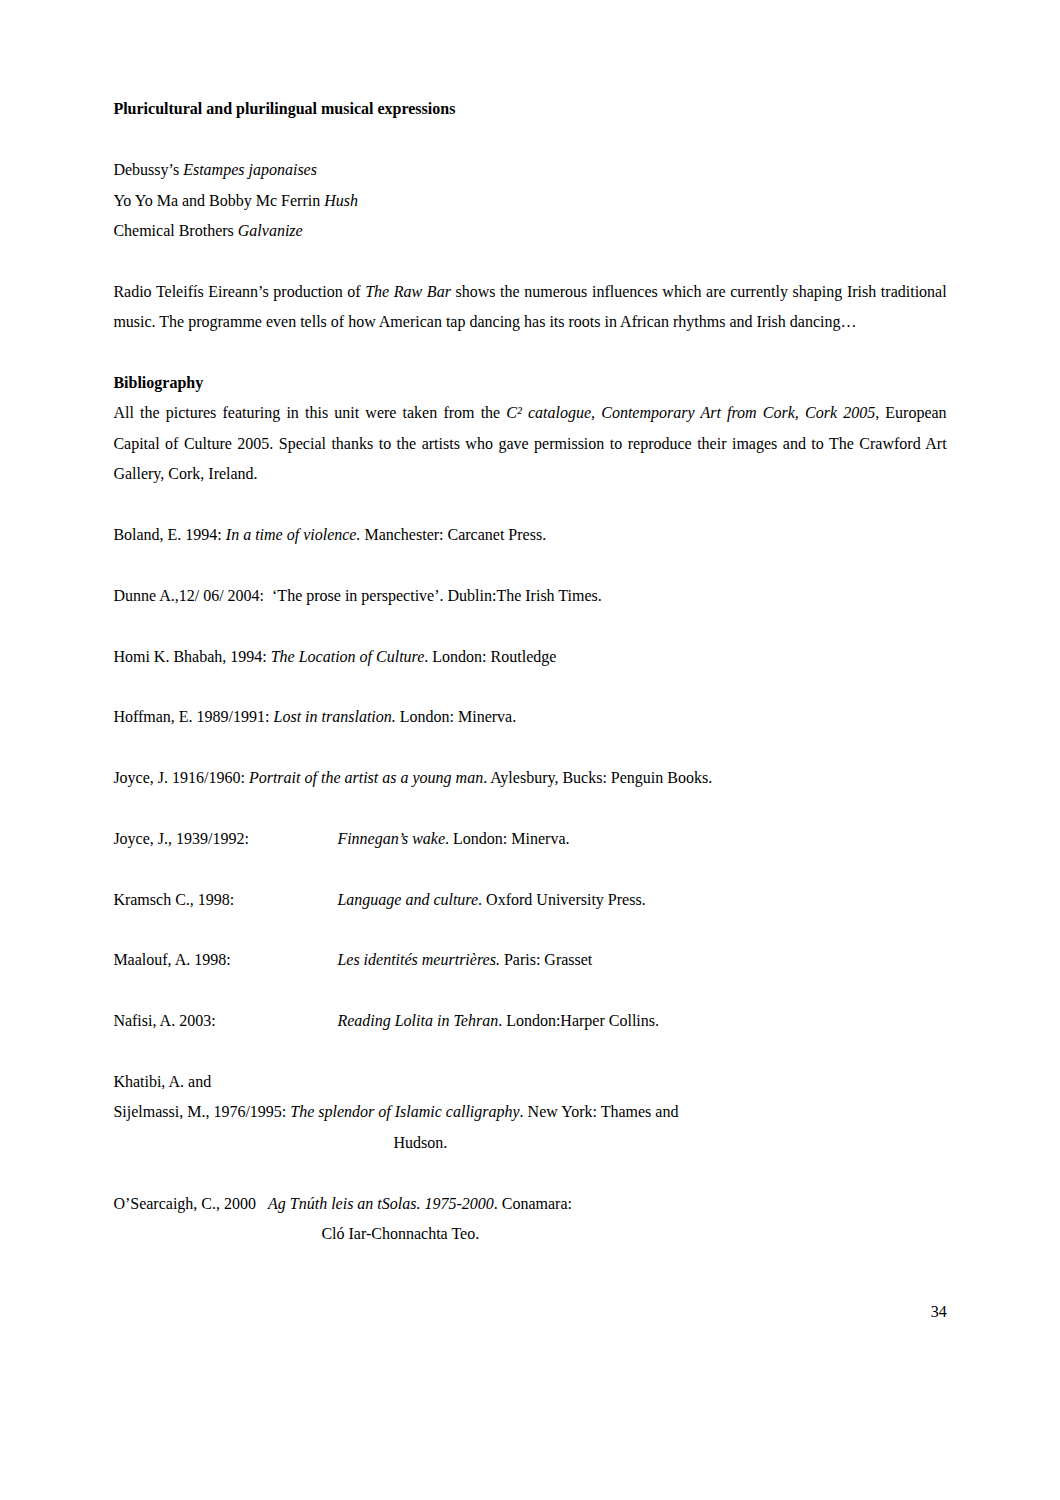Pluricultural and plurilingual musical expressions
Debussy’s Estampes japonaises
Yo Yo Ma and Bobby Mc Ferrin Hush
Chemical Brothers Galvanize
Radio Teleifís Eireann’s production of The Raw Bar shows the numerous influences which are currently shaping Irish traditional music. The programme even tells of how American tap dancing has its roots in African rhythms and Irish dancing…
Bibliography
All the pictures featuring in this unit were taken from the C² catalogue, Contemporary Art from Cork, Cork 2005, European Capital of Culture 2005. Special thanks to the artists who gave permission to reproduce their images and to The Crawford Art Gallery, Cork, Ireland.
Boland, E. 1994: In a time of violence. Manchester: Carcanet Press.
Dunne A.,12/ 06/ 2004: ‘The prose in perspective’. Dublin:The Irish Times.
Homi K. Bhabah, 1994: The Location of Culture. London: Routledge
Hoffman, E. 1989/1991: Lost in translation. London: Minerva.
Joyce, J. 1916/1960: Portrait of the artist as a young man. Aylesbury, Bucks: Penguin Books.
| Joyce, J., 1939/1992: | Finnegan’s wake . London: Minerva. |
| Kramsch C., 1998: | Language and culture . Oxford University Press. |
| Maalouf, A. 1998: | Les identités meurtrières. Paris: Grasset |
| Nafisi, A. 2003: | Reading Lolita in Tehran . London:Harper Collins. |
Khatibi, A. and
Sijelmassi, M., 1976/1995: The splendor of Islamic calligraphy. New York: Thames and Hudson.
O’Searcaigh, C., 2000 Ag Tnúth leis an tSolas. 1975-2000. Conamara: Cló Iar-Chonnachta Teo.
34